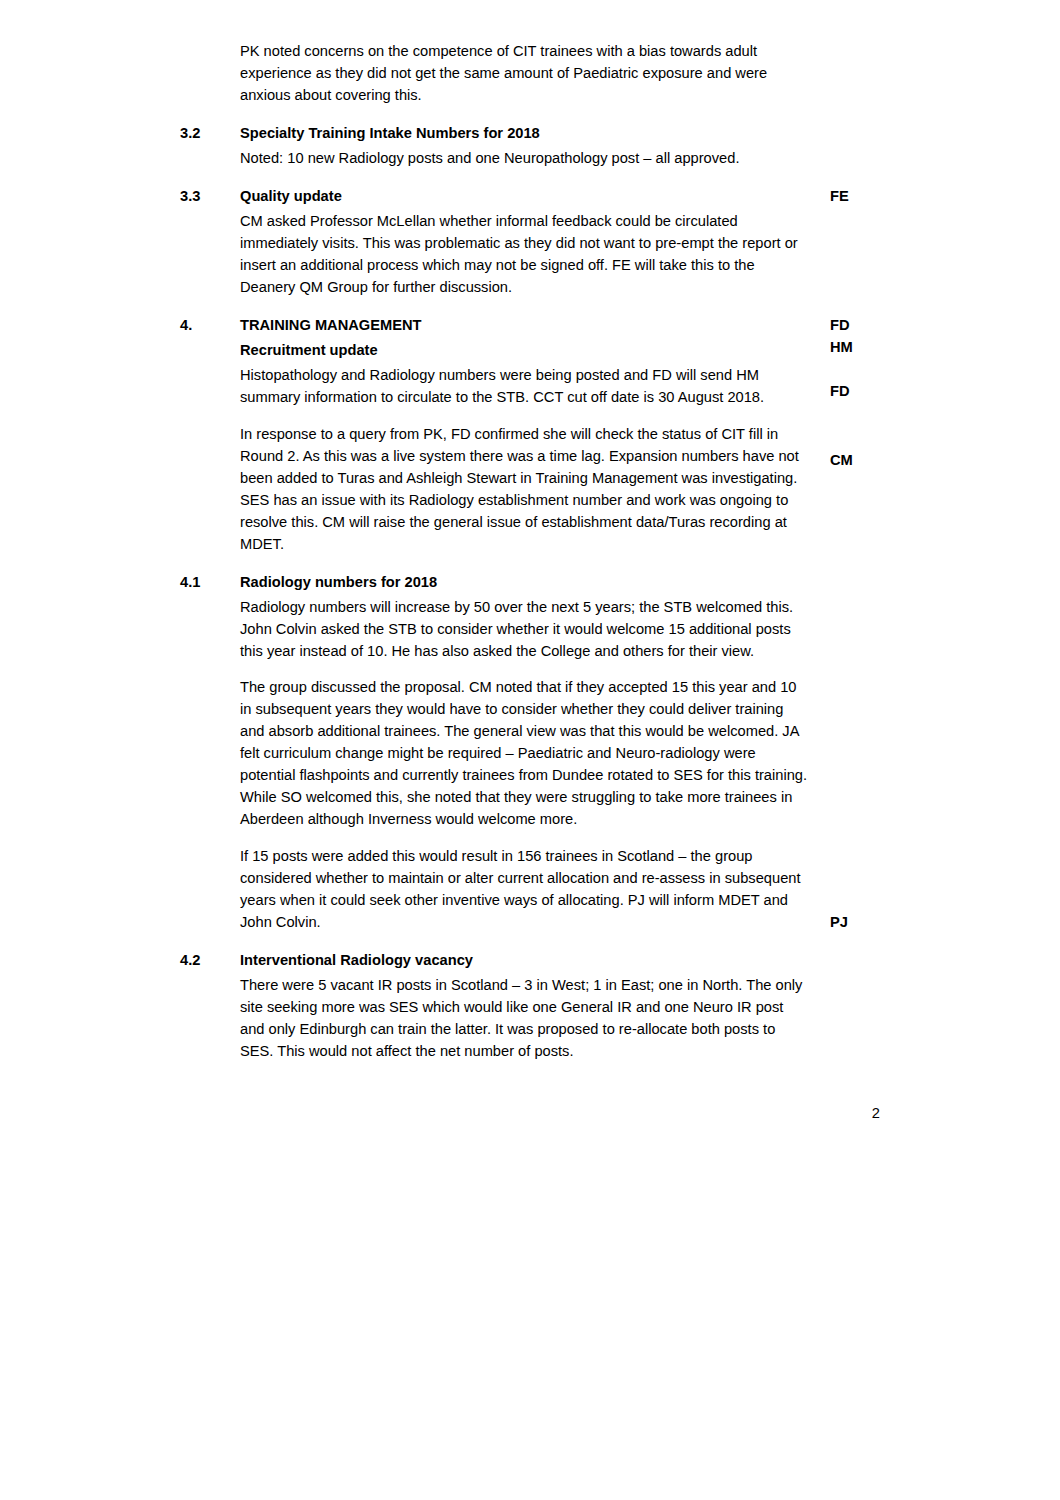PK noted concerns on the competence of CIT trainees with a bias towards adult experience as they did not get the same amount of Paediatric exposure and were anxious about covering this.
3.2
Specialty Training Intake Numbers for 2018
Noted: 10 new Radiology posts and one Neuropathology post – all approved.
3.3
Quality update
CM asked Professor McLellan whether informal feedback could be circulated immediately visits. This was problematic as they did not want to pre-empt the report or insert an additional process which may not be signed off. FE will take this to the Deanery QM Group for further discussion.
FE
4.
TRAINING MANAGEMENT
Recruitment update
Histopathology and Radiology numbers were being posted and FD will send HM summary information to circulate to the STB. CCT cut off date is 30 August 2018.
In response to a query from PK, FD confirmed she will check the status of CIT fill in Round 2. As this was a live system there was a time lag. Expansion numbers have not been added to Turas and Ashleigh Stewart in Training Management was investigating. SES has an issue with its Radiology establishment number and work was ongoing to resolve this. CM will raise the general issue of establishment data/Turas recording at MDET.
FD
HM
FD
CM
4.1
Radiology numbers for 2018
Radiology numbers will increase by 50 over the next 5 years; the STB welcomed this. John Colvin asked the STB to consider whether it would welcome 15 additional posts this year instead of 10. He has also asked the College and others for their view.
The group discussed the proposal. CM noted that if they accepted 15 this year and 10 in subsequent years they would have to consider whether they could deliver training and absorb additional trainees. The general view was that this would be welcomed. JA felt curriculum change might be required – Paediatric and Neuro-radiology were potential flashpoints and currently trainees from Dundee rotated to SES for this training. While SO welcomed this, she noted that they were struggling to take more trainees in Aberdeen although Inverness would welcome more.
If 15 posts were added this would result in 156 trainees in Scotland – the group considered whether to maintain or alter current allocation and re-assess in subsequent years when it could seek other inventive ways of allocating. PJ will inform MDET and John Colvin.
PJ
4.2
Interventional Radiology vacancy
There were 5 vacant IR posts in Scotland – 3 in West; 1 in East; one in North. The only site seeking more was SES which would like one General IR and one Neuro IR post and only Edinburgh can train the latter. It was proposed to re-allocate both posts to SES. This would not affect the net number of posts.
2